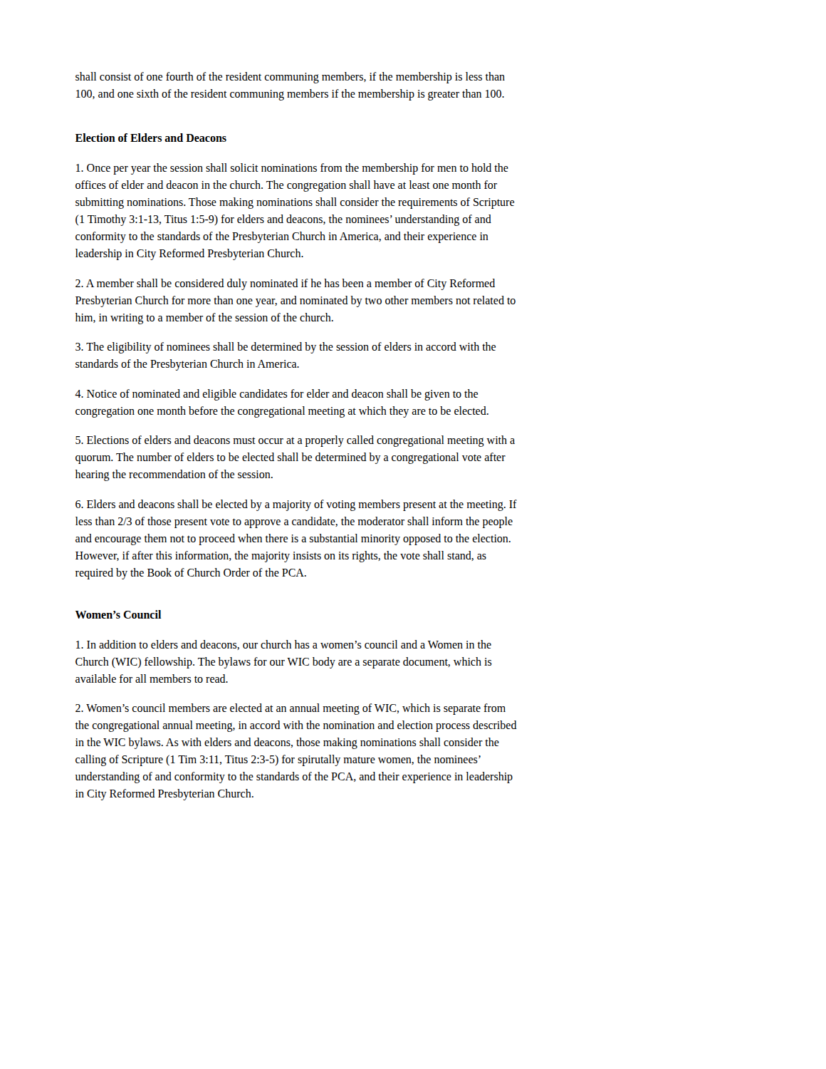shall consist of one fourth of the resident communing members, if the membership is less than 100, and one sixth of the resident communing members if the membership is greater than 100.
Election of Elders and Deacons
1. Once per year the session shall solicit nominations from the membership for men to hold the offices of elder and deacon in the church. The congregation shall have at least one month for submitting nominations. Those making nominations shall consider the requirements of Scripture (1 Timothy 3:1-13, Titus 1:5-9) for elders and deacons, the nominees’ understanding of and conformity to the standards of the Presbyterian Church in America, and their experience in leadership in City Reformed Presbyterian Church.
2. A member shall be considered duly nominated if he has been a member of City Reformed Presbyterian Church for more than one year, and nominated by two other members not related to him, in writing to a member of the session of the church.
3. The eligibility of nominees shall be determined by the session of elders in accord with the standards of the Presbyterian Church in America.
4. Notice of nominated and eligible candidates for elder and deacon shall be given to the congregation one month before the congregational meeting at which they are to be elected.
5. Elections of elders and deacons must occur at a properly called congregational meeting with a quorum. The number of elders to be elected shall be determined by a congregational vote after hearing the recommendation of the session.
6. Elders and deacons shall be elected by a majority of voting members present at the meeting. If less than 2/3 of those present vote to approve a candidate, the moderator shall inform the people and encourage them not to proceed when there is a substantial minority opposed to the election. However, if after this information, the majority insists on its rights, the vote shall stand, as required by the Book of Church Order of the PCA.
Women’s Council
1. In addition to elders and deacons, our church has a women’s council and a Women in the Church (WIC) fellowship. The bylaws for our WIC body are a separate document, which is available for all members to read.
2. Women’s council members are elected at an annual meeting of WIC, which is separate from the congregational annual meeting, in accord with the nomination and election process described in the WIC bylaws. As with elders and deacons, those making nominations shall consider the calling of Scripture (1 Tim 3:11, Titus 2:3-5) for spirutally mature women, the nominees’ understanding of and conformity to the standards of the PCA, and their experience in leadership in City Reformed Presbyterian Church.